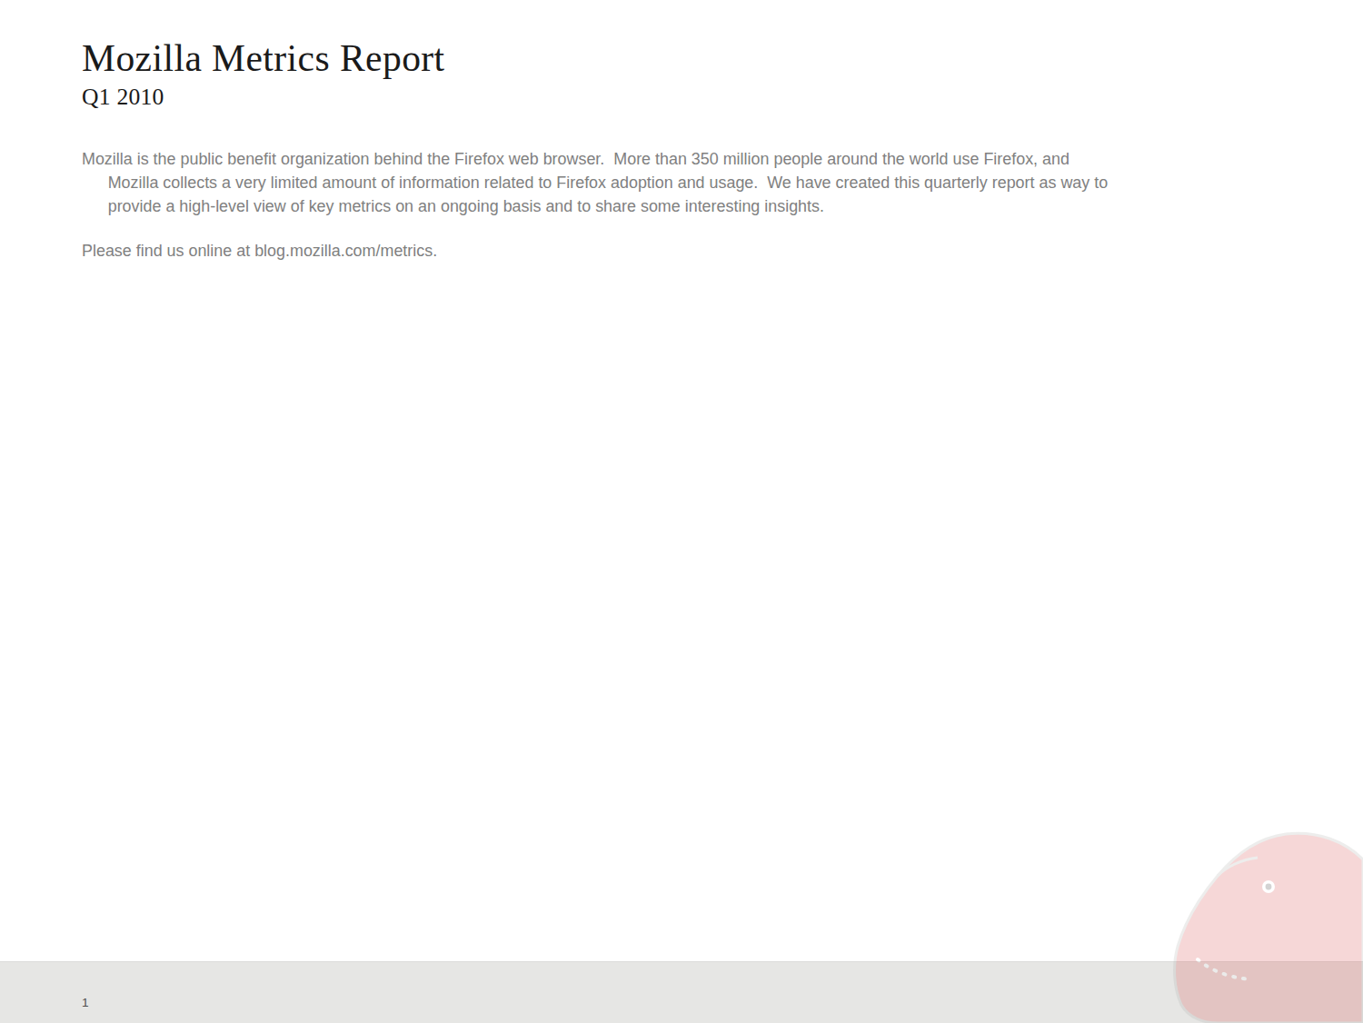Mozilla Metrics Report
Q1 2010
Mozilla is the public benefit organization behind the Firefox web browser. More than 350 million people around the world use Firefox, and Mozilla collects a very limited amount of information related to Firefox adoption and usage. We have created this quarterly report as way to provide a high-level view of key metrics on an ongoing basis and to share some interesting insights.
Please find us online at blog.mozilla.com/metrics.
1